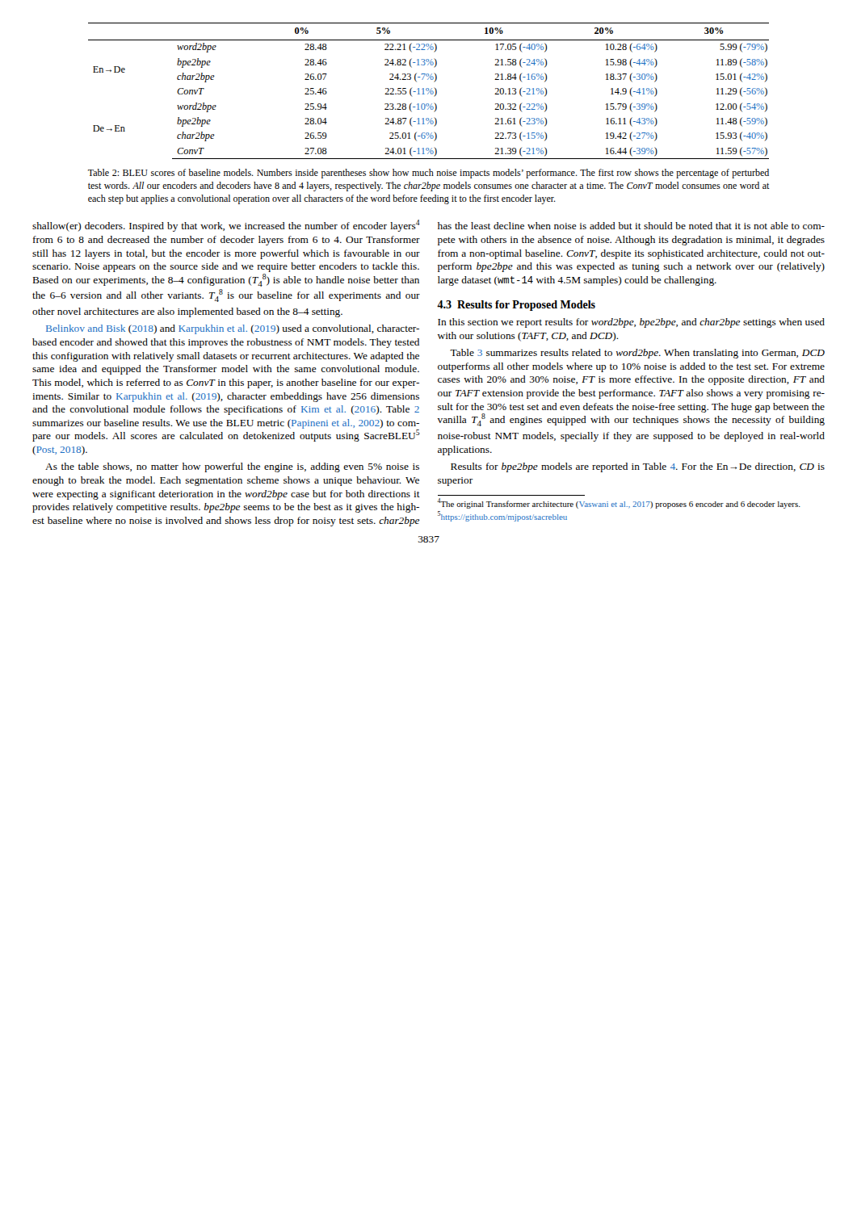| | | 0% | 5% | 10% | 20% | 30% |
| --- | --- | --- | --- | --- | --- | --- |
| En→De | word2bpe | 28.48 | 22.21 ( -22% ) | 17.05 ( -40% ) | 10.28 ( -64% ) | 5.99 ( -79% ) |
| bpe2bpe | 28.46 | 24.82 ( -13% ) | 21.58 ( -24% ) | 15.98 ( -44% ) | 11.89 ( -58% ) |
| char2bpe | 26.07 | 24.23 ( -7% ) | 21.84 ( -16% ) | 18.37 ( -30% ) | 15.01 ( -42% ) |
| ConvT | 25.46 | 22.55 ( -11% ) | 20.13 ( -21% ) | 14.9 ( -41% ) | 11.29 ( -56% ) |
| De→En | word2bpe | 25.94 | 23.28 ( -10% ) | 20.32 ( -22% ) | 15.79 ( -39% ) | 12.00 ( -54% ) |
| bpe2bpe | 28.04 | 24.87 ( -11% ) | 21.61 ( -23% ) | 16.11 ( -43% ) | 11.48 ( -59% ) |
| char2bpe | 26.59 | 25.01 ( -6% ) | 22.73 ( -15% ) | 19.42 ( -27% ) | 15.93 ( -40% ) |
| ConvT | 27.08 | 24.01 ( -11% ) | 21.39 ( -21% ) | 16.44 ( -39% ) | 11.59 ( -57% ) |
Table 2: BLEU scores of baseline models. Numbers inside parentheses show how much noise impacts models’ performance. The first row shows the percentage of perturbed test words. All our encoders and decoders have 8 and 4 layers, respectively. The char2bpe models consumes one character at a time. The ConvT model consumes one word at each step but applies a convolutional operation over all characters of the word before feeding it to the first encoder layer.
shallow(er) decoders. Inspired by that work, we increased the number of encoder layers4 from 6 to 8 and decreased the number of decoder layers from 6 to 4. Our Transformer still has 12 layers in total, but the encoder is more powerful which is favourable in our scenario. Noise appears on the source side and we require better encoders to tackle this. Based on our experiments, the 8–4 configuration (T48) is able to handle noise better than the 6–6 version and all other variants. T48 is our baseline for all experiments and our other novel architectures are also implemented based on the 8–4 setting.
Belinkov and Bisk (2018) and Karpukhin et al. (2019) used a convolutional, character-based encoder and showed that this improves the robustness of NMT models. They tested this configuration with relatively small datasets or recurrent architectures. We adapted the same idea and equipped the Transformer model with the same convolutional module. This model, which is referred to as ConvT in this paper, is another baseline for our experiments. Similar to Karpukhin et al. (2019), character embeddings have 256 dimensions and the convolutional module follows the specifications of Kim et al. (2016). Table 2 summarizes our baseline results. We use the BLEU metric (Papineni et al., 2002) to compare our models. All scores are calculated on detokenized outputs using SacreBLEU5 (Post, 2018).
As the table shows, no matter how powerful the engine is, adding even 5% noise is enough to break the model. Each segmentation scheme shows a unique behaviour. We were expecting a significant deterioration in the word2bpe case but for both directions it provides relatively competitive results. bpe2bpe seems to be the best as it gives the highest baseline where no noise is involved and shows less drop for noisy test sets. char2bpe has the least decline when noise is added but it should be noted that it is not able to compete with others in the absence of noise. Although its degradation is minimal, it degrades from a non-optimal baseline. ConvT, despite its sophisticated architecture, could not outperform bpe2bpe and this was expected as tuning such a network over our (relatively) large dataset (wmt-14 with 4.5M samples) could be challenging.
4.3 Results for Proposed Models
In this section we report results for word2bpe, bpe2bpe, and char2bpe settings when used with our solutions (TAFT, CD, and DCD).
Table 3 summarizes results related to word2bpe. When translating into German, DCD outperforms all other models where up to 10% noise is added to the test set. For extreme cases with 20% and 30% noise, FT is more effective. In the opposite direction, FT and our TAFT extension provide the best performance. TAFT also shows a very promising result for the 30% test set and even defeats the noise-free setting. The huge gap between the vanilla T48 and engines equipped with our techniques shows the necessity of building noise-robust NMT models, specially if they are supposed to be deployed in real-world applications.
Results for bpe2bpe models are reported in Table 4. For the En→De direction, CD is superior
4The original Transformer architecture (Vaswani et al., 2017) proposes 6 encoder and 6 decoder layers.
5https://github.com/mjpost/sacrebleu
3837